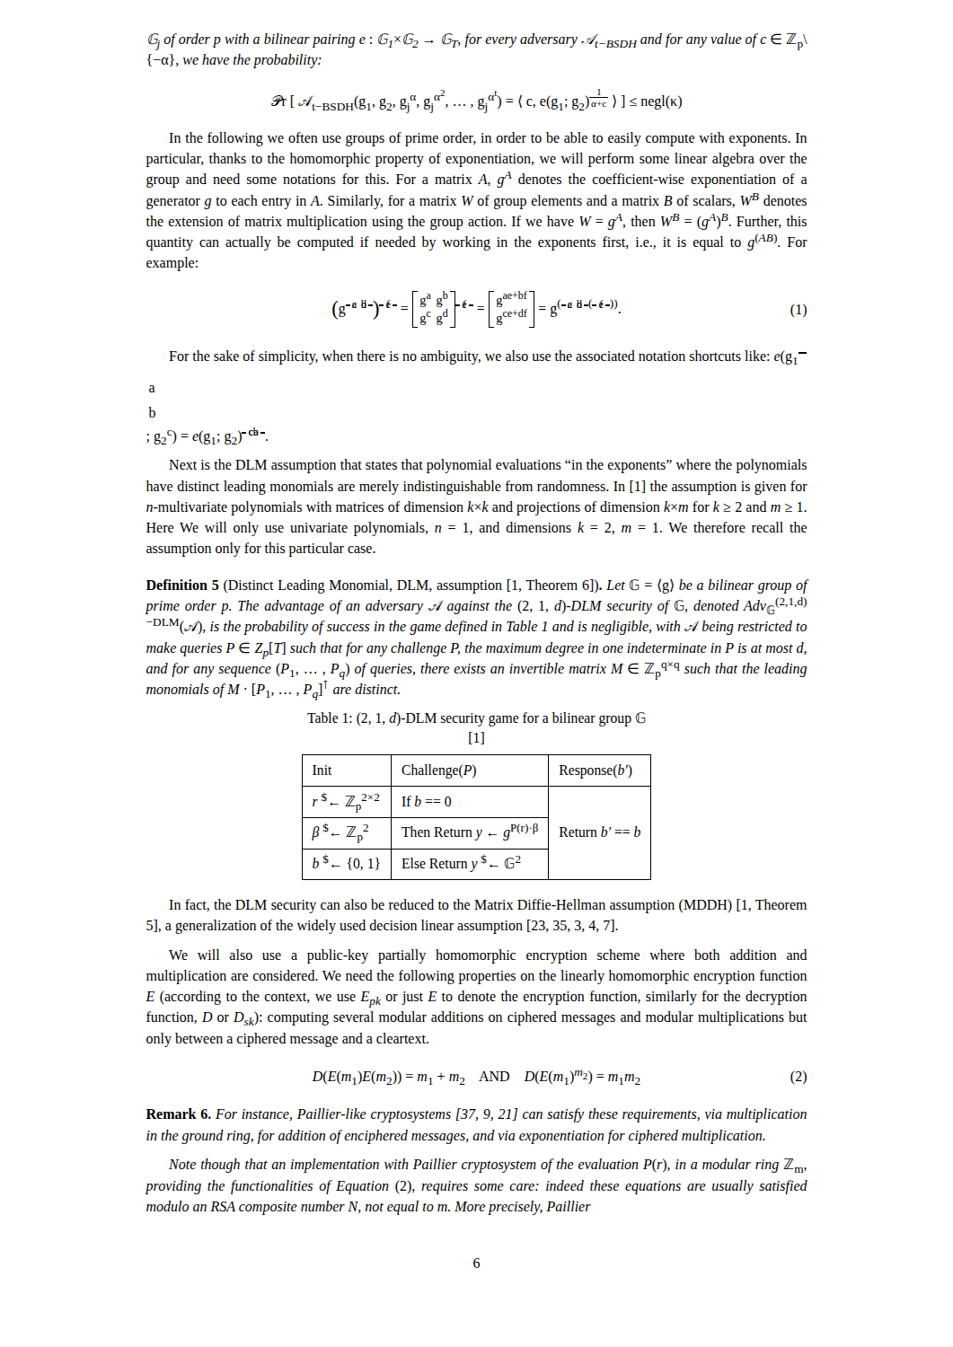𝔾j of order p with a bilinear pairing e : 𝔾1×𝔾2 → 𝔾T, for every adversary 𝒜t−BSDH and for any value of c ∈ ℤp\{−α}, we have the probability:
𝒫r [ 𝒜t−BSDH(g1, g2, gjα, gjα2, … , gjαt) = ⟨ c, e(g1; g2)1 α+c ⟩ ] ≤ negl(κ)
In the following we often use groups of prime order, in order to be able to easily compute with exponents. In particular, thanks to the homomorphic property of exponentiation, we will perform some linear algebra over the group and need some notations for this. For a matrix A, gA denotes the coefficient-wise exponentiation of a generator g to each entry in A. Similarly, for a matrix W of group elements and a matrix B of scalars, WB denotes the extension of matrix multiplication using the group action. If we have W = gA, then WB = (gA)B. Further, this quantity can actually be computed if needed by working in the exponents first, i.e., it is equal to g(AB). For example:
(g
| a | b |
| c | d |
)
| e |
| f |
=
| g a | g b |
| g c | g d |
| e |
| f |
=
| g ae+bf |
| g ce+df |
= g(
| a | b |
| c | d |
(
| e |
| f |
)). (1)
For the sake of simplicity, when there is no ambiguity, we also use the associated notation shortcuts like: e(g1
| a |
| b |
; g2c) = e(g1; g2)
| ca |
| cb |
.
Next is the DLM assumption that states that polynomial evaluations “in the exponents” where the polynomials have distinct leading monomials are merely indistinguishable from randomness. In [1] the assumption is given for n-multivariate polynomials with matrices of dimension k×k and projections of dimension k×m for k ≥ 2 and m ≥ 1. Here We will only use univariate polynomials, n = 1, and dimensions k = 2, m = 1. We therefore recall the assumption only for this particular case.
Definition 5 (Distinct Leading Monomial, DLM, assumption [1, Theorem 6]). Let 𝔾 = ⟨g⟩ be a bilinear group of prime order p. The advantage of an adversary 𝒜 against the (2, 1, d)-DLM security of 𝔾, denoted Adv𝔾(2,1,d)−DLM(𝒜), is the probability of success in the game defined in Table 1 and is negligible, with 𝒜 being restricted to make queries P ∈ Zp[T] such that for any challenge P, the maximum degree in one indeterminate in P is at most d, and for any sequence (P1, … , Pq) of queries, there exists an invertible matrix M ∈ ℤpq×q such that the leading monomials of M · [P1, … , Pq]⊺ are distinct.
Table 1: (2, 1, d )-DLM security game for a bilinear group 𝔾 [1]
| Init | Challenge( P ) | Response( b′ ) |
| r $ ← ℤ p 2×2 | If b == 0 | Return b′ == b |
| β $ ← ℤ p 2 | Then Return y ← g P(r)·β |
| b $ ← {0, 1} | Else Return y $ ← 𝔾 2 |
In fact, the DLM security can also be reduced to the Matrix Diffie-Hellman assumption (MDDH) [1, Theorem 5], a generalization of the widely used decision linear assumption [23, 35, 3, 4, 7].
We will also use a public-key partially homomorphic encryption scheme where both addition and multiplication are considered. We need the following properties on the linearly homomorphic encryption function E (according to the context, we use Epk or just E to denote the encryption function, similarly for the decryption function, D or Dsk): computing several modular additions on ciphered messages and modular multiplications but only between a ciphered message and a cleartext.
D(E(m1)E(m2)) = m1 + m2 AND D(E(m1)m2) = m1m2 (2)
Remark 6. For instance, Paillier-like cryptosystems [37, 9, 21] can satisfy these requirements, via multiplication in the ground ring, for addition of enciphered messages, and via exponentiation for ciphered multiplication.
Note though that an implementation with Paillier cryptosystem of the evaluation P(r), in a modular ring ℤm, providing the functionalities of Equation (2), requires some care: indeed these equations are usually satisfied modulo an RSA composite number N, not equal to m. More precisely, Paillier
6